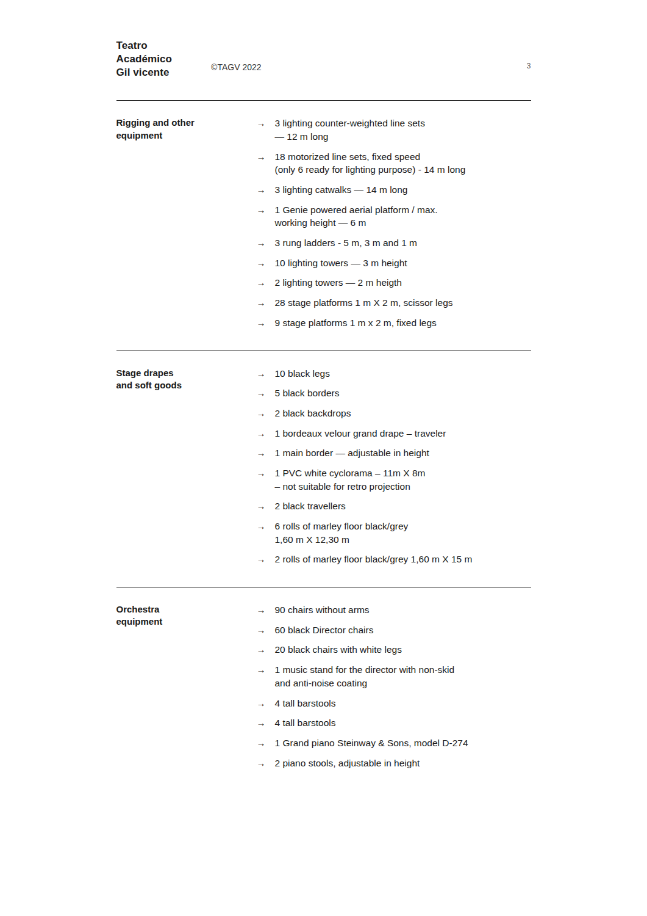Teatro
Académico
Gil vicente
©TAGV 2022
3
Rigging and other
equipment
→3 lighting counter-weighted line sets— 12 m long
→18 motorized line sets, fixed speed(only 6 ready for lighting purpose) - 14 m long
→3 lighting catwalks — 14 m long
→1 Genie powered aerial platform / max.working height — 6 m
→3 rung ladders - 5 m, 3 m and 1 m
→10 lighting towers — 3 m height
→2 lighting towers — 2 m heigth
→28 stage platforms 1 m X 2 m, scissor legs
→9 stage platforms 1 m x 2 m, fixed legs
Stage drapes
and soft goods
→10 black legs
→5 black borders
→2 black backdrops
→1 bordeaux velour grand drape – traveler
→1 main border — adjustable in height
→1 PVC white cyclorama – 11m X 8m– not suitable for retro projection
→2 black travellers
→6 rolls of marley floor black/grey1,60 m X 12,30 m
→2 rolls of marley floor black/grey 1,60 m X 15 m
Orchestra
equipment
→90 chairs without arms
→60 black Director chairs
→20 black chairs with white legs
→1 music stand for the director with non-skidand anti-noise coating
→4 tall barstools
→4 tall barstools
→1 Grand piano Steinway & Sons, model D-274
→2 piano stools, adjustable in height